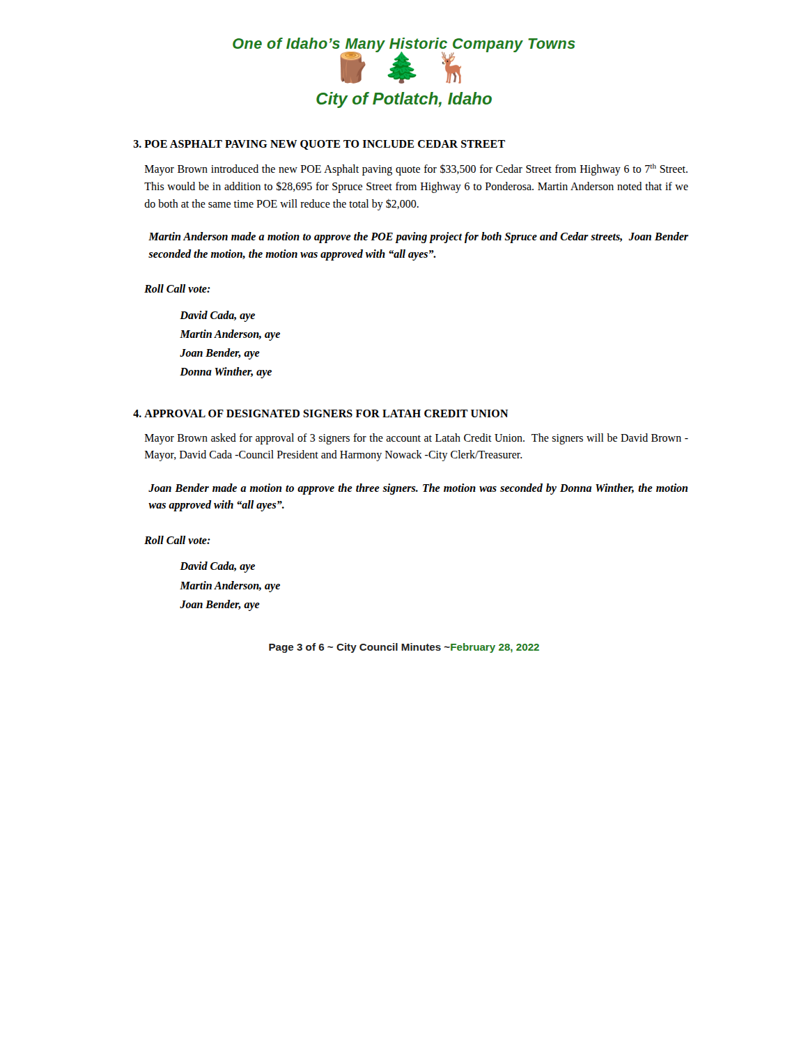One of Idaho’s Many Historic Company Towns
🪵 🌲 🦌
City of Potlatch, Idaho
POE Asphalt Paving New Quote to Include Cedar Street
Mayor Brown introduced the new POE Asphalt paving quote for $33,500 for Cedar Street from Highway 6 to 7th Street. This would be in addition to $28,695 for Spruce Street from Highway 6 to Ponderosa. Martin Anderson noted that if we do both at the same time POE will reduce the total by $2,000.
Martin Anderson made a motion to approve the POE paving project for both Spruce and Cedar streets, Joan Bender seconded the motion, the motion was approved with “all ayes”.
Roll Call vote:
David Cada, aye
Martin Anderson, aye
Joan Bender, aye
Donna Winther, aye
Approval of Designated Signers for Latah Credit Union
Mayor Brown asked for approval of 3 signers for the account at Latah Credit Union. The signers will be David Brown -Mayor, David Cada -Council President and Harmony Nowack -City Clerk/Treasurer.
Joan Bender made a motion to approve the three signers. The motion was seconded by Donna Winther, the motion was approved with “all ayes”.
Roll Call vote:
David Cada, aye
Martin Anderson, aye
Joan Bender, aye
Page 3 of 6 ~ City Council Minutes ~February 28, 2022